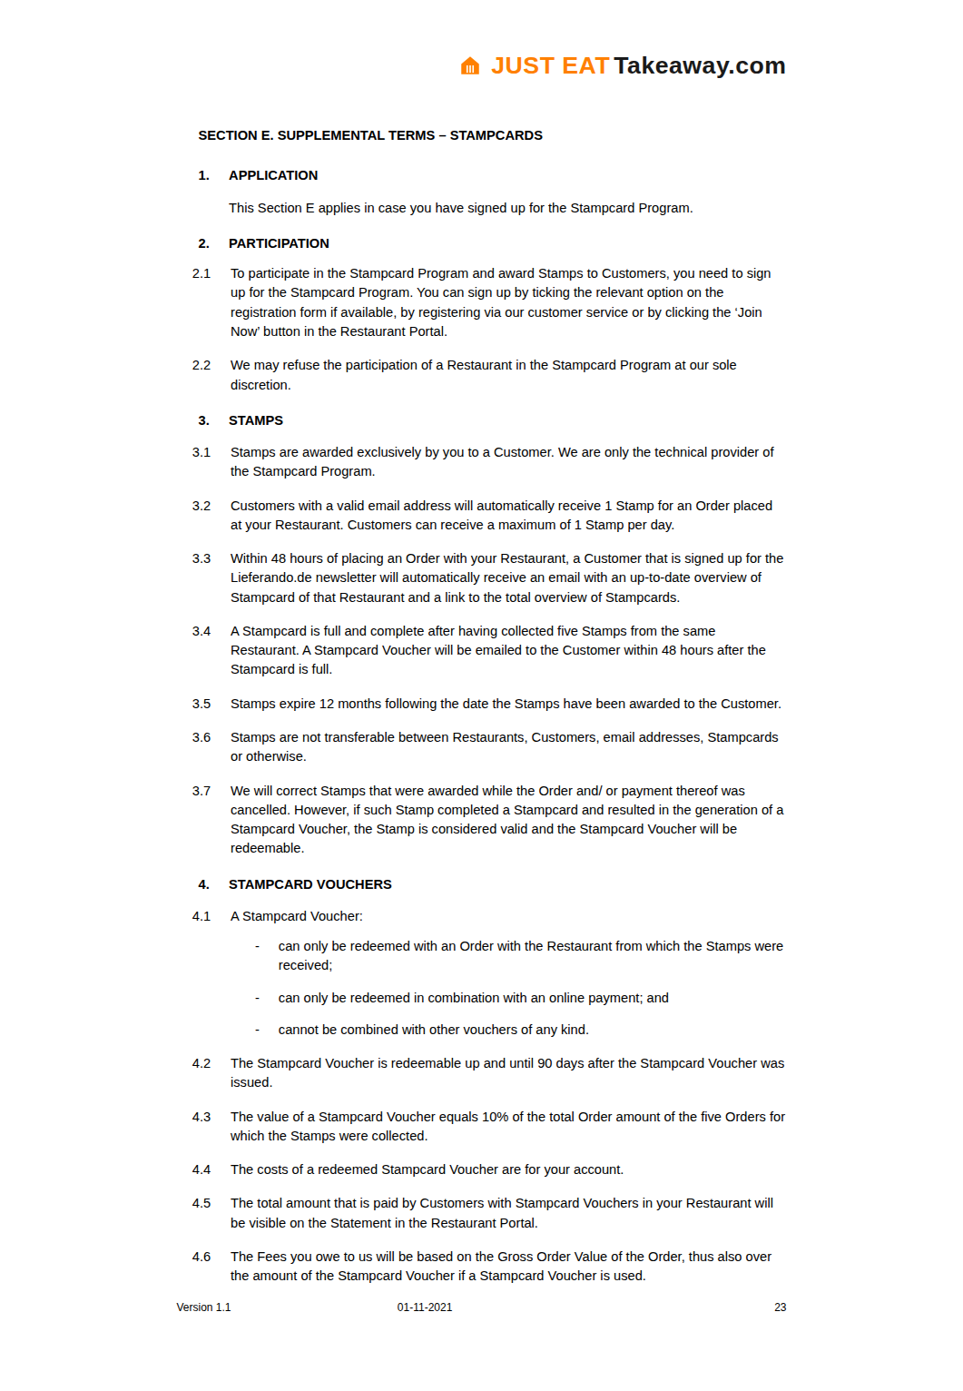JUST EAT Takeaway.com
SECTION E. SUPPLEMENTAL TERMS – STAMPCARDS
1. APPLICATION
This Section E applies in case you have signed up for the Stampcard Program.
2. PARTICIPATION
2.1
To participate in the Stampcard Program and award Stamps to Customers, you need to sign up for the Stampcard Program. You can sign up by ticking the relevant option on the registration form if available, by registering via our customer service or by clicking the ‘Join Now’ button in the Restaurant Portal.
2.2
We may refuse the participation of a Restaurant in the Stampcard Program at our sole discretion.
3. STAMPS
3.1
Stamps are awarded exclusively by you to a Customer. We are only the technical provider of the Stampcard Program.
3.2
Customers with a valid email address will automatically receive 1 Stamp for an Order placed at your Restaurant. Customers can receive a maximum of 1 Stamp per day.
3.3
Within 48 hours of placing an Order with your Restaurant, a Customer that is signed up for the Lieferando.de newsletter will automatically receive an email with an up-to-date overview of Stampcard of that Restaurant and a link to the total overview of Stampcards.
3.4
A Stampcard is full and complete after having collected five Stamps from the same Restaurant. A Stampcard Voucher will be emailed to the Customer within 48 hours after the Stampcard is full.
3.5
Stamps expire 12 months following the date the Stamps have been awarded to the Customer.
3.6
Stamps are not transferable between Restaurants, Customers, email addresses, Stampcards or otherwise.
3.7
We will correct Stamps that were awarded while the Order and/ or payment thereof was cancelled. However, if such Stamp completed a Stampcard and resulted in the generation of a Stampcard Voucher, the Stamp is considered valid and the Stampcard Voucher will be redeemable.
4. STAMPCARD VOUCHERS
4.1
A Stampcard Voucher:
can only be redeemed with an Order with the Restaurant from which the Stamps were received;
can only be redeemed in combination with an online payment; and
cannot be combined with other vouchers of any kind.
4.2
The Stampcard Voucher is redeemable up and until 90 days after the Stampcard Voucher was issued.
4.3
The value of a Stampcard Voucher equals 10% of the total Order amount of the five Orders for which the Stamps were collected.
4.4
The costs of a redeemed Stampcard Voucher are for your account.
4.5
The total amount that is paid by Customers with Stampcard Vouchers in your Restaurant will be visible on the Statement in the Restaurant Portal.
4.6
The Fees you owe to us will be based on the Gross Order Value of the Order, thus also over the amount of the Stampcard Voucher if a Stampcard Voucher is used.
Version 1.1 01-11-2021 23